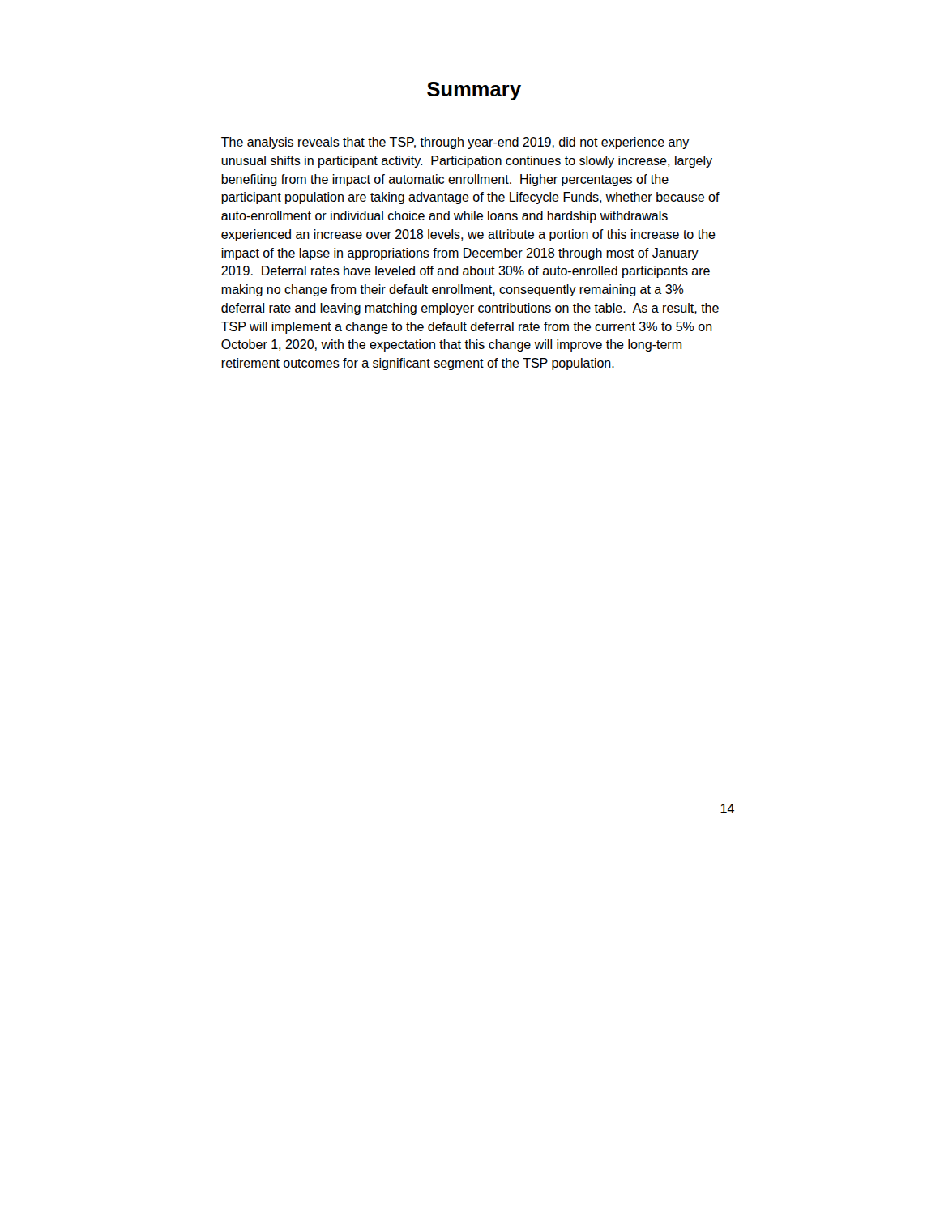Summary
The analysis reveals that the TSP, through year-end 2019, did not experience any unusual shifts in participant activity. Participation continues to slowly increase, largely benefiting from the impact of automatic enrollment. Higher percentages of the participant population are taking advantage of the Lifecycle Funds, whether because of auto-enrollment or individual choice and while loans and hardship withdrawals experienced an increase over 2018 levels, we attribute a portion of this increase to the impact of the lapse in appropriations from December 2018 through most of January 2019. Deferral rates have leveled off and about 30% of auto-enrolled participants are making no change from their default enrollment, consequently remaining at a 3% deferral rate and leaving matching employer contributions on the table. As a result, the TSP will implement a change to the default deferral rate from the current 3% to 5% on October 1, 2020, with the expectation that this change will improve the long-term retirement outcomes for a significant segment of the TSP population.
14